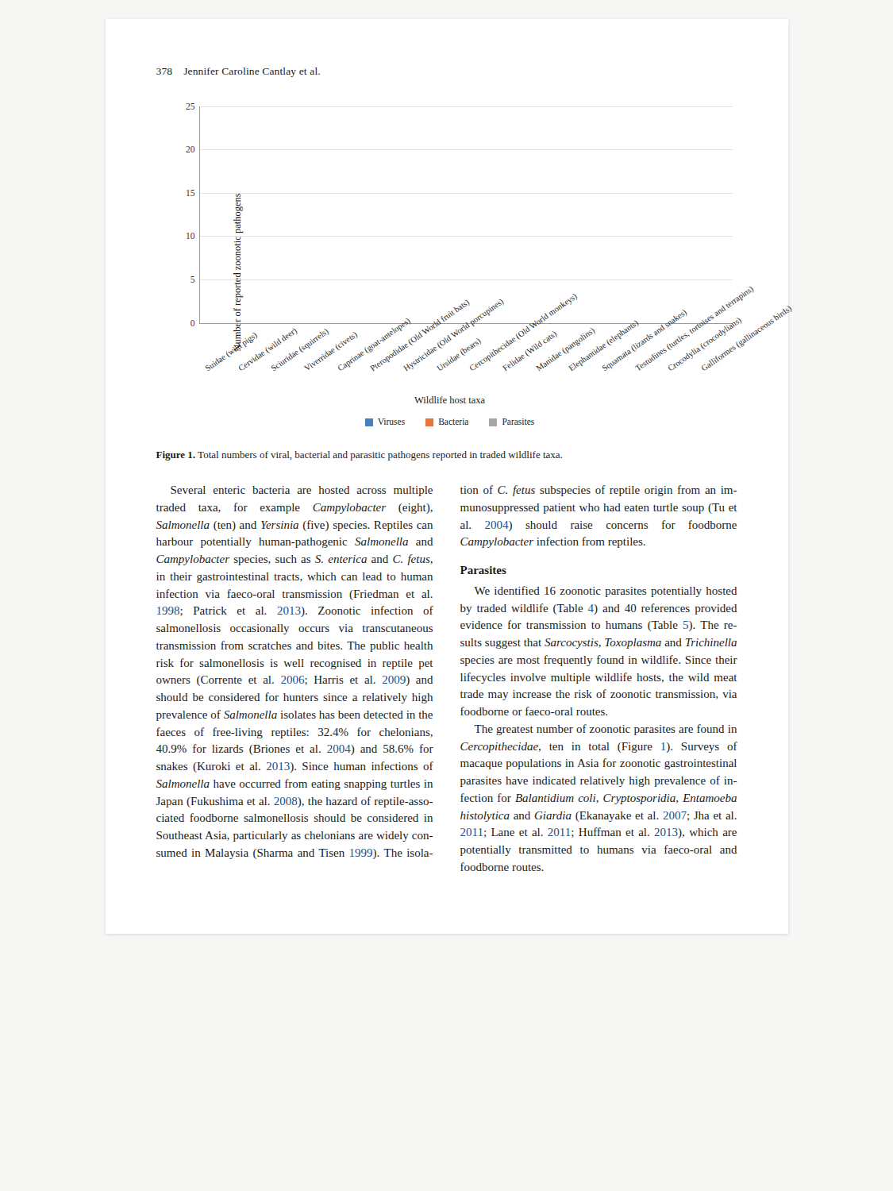378 Jennifer Caroline Cantlay et al.
Number of reported zoonotic pathogens
25
20
15
10
5
0
Each bar: total 25 = 100% of plot height. Suidae: V2 B12 P8 (22)
Suidae (wild pigs)
Cervidae (wild deer)
Sciuridae (squirrels)
Viverridae (civets)
Caprinae (goat-antelopes)
Pteropodidae (Old World fruit bats)
Hystricidae (Old World porcupines)
Ursidae (bears)
Cercopithecidae (Old World monkeys)
Felidae (Wild cats)
Manidae (pangolins)
Elephantidae (elephants)
Squamata (lizards and snakes)
Testudines (turtles, tortoises and terrapins)
Crocodylia (crocodylians)
Galliformes (gallinaceous birds)
Wildlife host taxa
Viruses Bacteria Parasites
Figure 1. Total numbers of viral, bacterial and parasitic pathogens reported in traded wildlife taxa.
Several enteric bacteria are hosted across multiple traded taxa, for example Campylobacter (eight), Salmonella (ten) and Yersinia (five) species. Reptiles can harbour potentially human-pathogenic Salmonella and Campylobacter species, such as S. enterica and C. fetus, in their gastrointestinal tracts, which can lead to human infection via faeco-oral transmission (Friedman et al. 1998; Patrick et al. 2013). Zoonotic infection of salmonellosis occasionally occurs via transcutaneous transmission from scratches and bites. The public health risk for salmonellosis is well recognised in reptile pet owners (Corrente et al. 2006; Harris et al. 2009) and should be considered for hunters since a relatively high prevalence of Salmonella isolates has been detected in the faeces of free-living reptiles: 32.4% for chelonians, 40.9% for lizards (Briones et al. 2004) and 58.6% for snakes (Kuroki et al. 2013). Since human infections of Salmonella have occurred from eating snapping turtles in Japan (Fukushima et al. 2008), the hazard of reptile-associated foodborne salmonellosis should be considered in Southeast Asia, particularly as chelonians are widely consumed in Malaysia (Sharma and Tisen 1999). The isolation of C. fetus subspecies of reptile origin from an immunosuppressed patient who had eaten turtle soup (Tu et al. 2004) should raise concerns for foodborne Campylobacter infection from reptiles.
Parasites
We identified 16 zoonotic parasites potentially hosted by traded wildlife (Table 4) and 40 references provided evidence for transmission to humans (Table 5). The results suggest that Sarcocystis, Toxoplasma and Trichinella species are most frequently found in wildlife. Since their lifecycles involve multiple wildlife hosts, the wild meat trade may increase the risk of zoonotic transmission, via foodborne or faeco-oral routes.
The greatest number of zoonotic parasites are found in Cercopithecidae, ten in total (Figure 1). Surveys of macaque populations in Asia for zoonotic gastrointestinal parasites have indicated relatively high prevalence of infection for Balantidium coli, Cryptosporidia, Entamoeba histolytica and Giardia (Ekanayake et al. 2007; Jha et al. 2011; Lane et al. 2011; Huffman et al. 2013), which are potentially transmitted to humans via faeco-oral and foodborne routes.